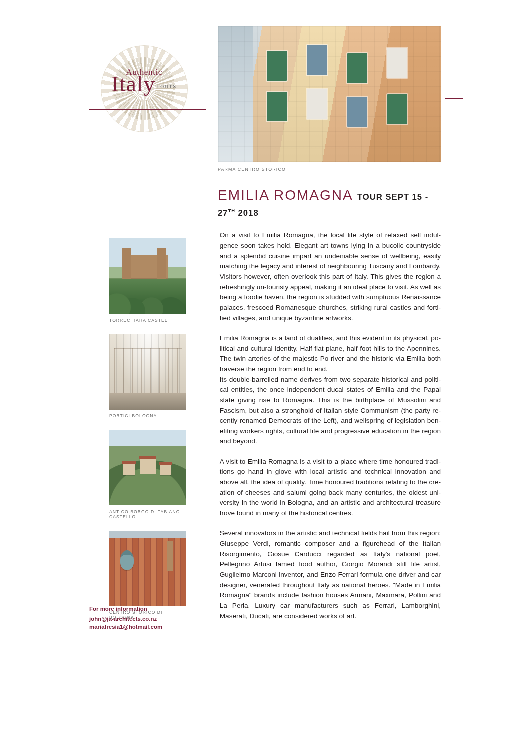Authentic
Italy tours
Parma Centro Storico
EMILIA ROMAGNA TOUR SEPT 15 - 27TH 2018
Torrechiara Castel
Portici Bologna
Antico Borgo di Tabiano Castello
Centro Storico di Bologna
On a visit to Emilia Romagna, the local life style of relaxed self indulgence soon takes hold. Elegant art towns lying in a bucolic countryside and a splendid cuisine impart an undeniable sense of wellbeing, easily matching the legacy and interest of neighbouring Tuscany and Lombardy. Visitors however, often overlook this part of Italy. This gives the region a refreshingly un-touristy appeal, making it an ideal place to visit. As well as being a foodie haven, the region is studded with sumptuous Renaissance palaces, frescoed Romanesque churches, striking rural castles and fortified villages, and unique byzantine artworks.
Emilia Romagna is a land of dualities, and this evident in its physical, political and cultural identity. Half flat plane, half foot hills to the Apennines. The twin arteries of the majestic Po river and the historic via Emilia both traverse the region from end to end.
Its double-barrelled name derives from two separate historical and political entities, the once independent ducal states of Emilia and the Papal state giving rise to Romagna. This is the birthplace of Mussolini and Fascism, but also a stronghold of Italian style Communism (the party recently renamed Democrats of the Left), and wellspring of legislation benefiting workers rights, cultural life and progressive education in the region and beyond.
A visit to Emilia Romagna is a visit to a place where time honoured traditions go hand in glove with local artistic and technical innovation and above all, the idea of quality. Time honoured traditions relating to the creation of cheeses and salumi going back many centuries, the oldest university in the world in Bologna, and an artistic and architectural treasure trove found in many of the historical centres.
Several innovators in the artistic and technical fields hail from this region: Giuseppe Verdi, romantic composer and a figurehead of the Italian Risorgimento, Giosue Carducci regarded as Italy's national poet, Pellegrino Artusi famed food author, Giorgio Morandi still life artist, Guglielmo Marconi inventor, and Enzo Ferrari formula one driver and car designer, venerated throughout Italy as national heroes. "Made in Emilia Romagna" brands include fashion houses Armani, Maxmara, Pollini and La Perla. Luxury car manufacturers such as Ferrari, Lamborghini, Maserati, Ducati, are considered works of art.
For more information john@ja-architects.co.nz
mariafresia1@hotmail.com